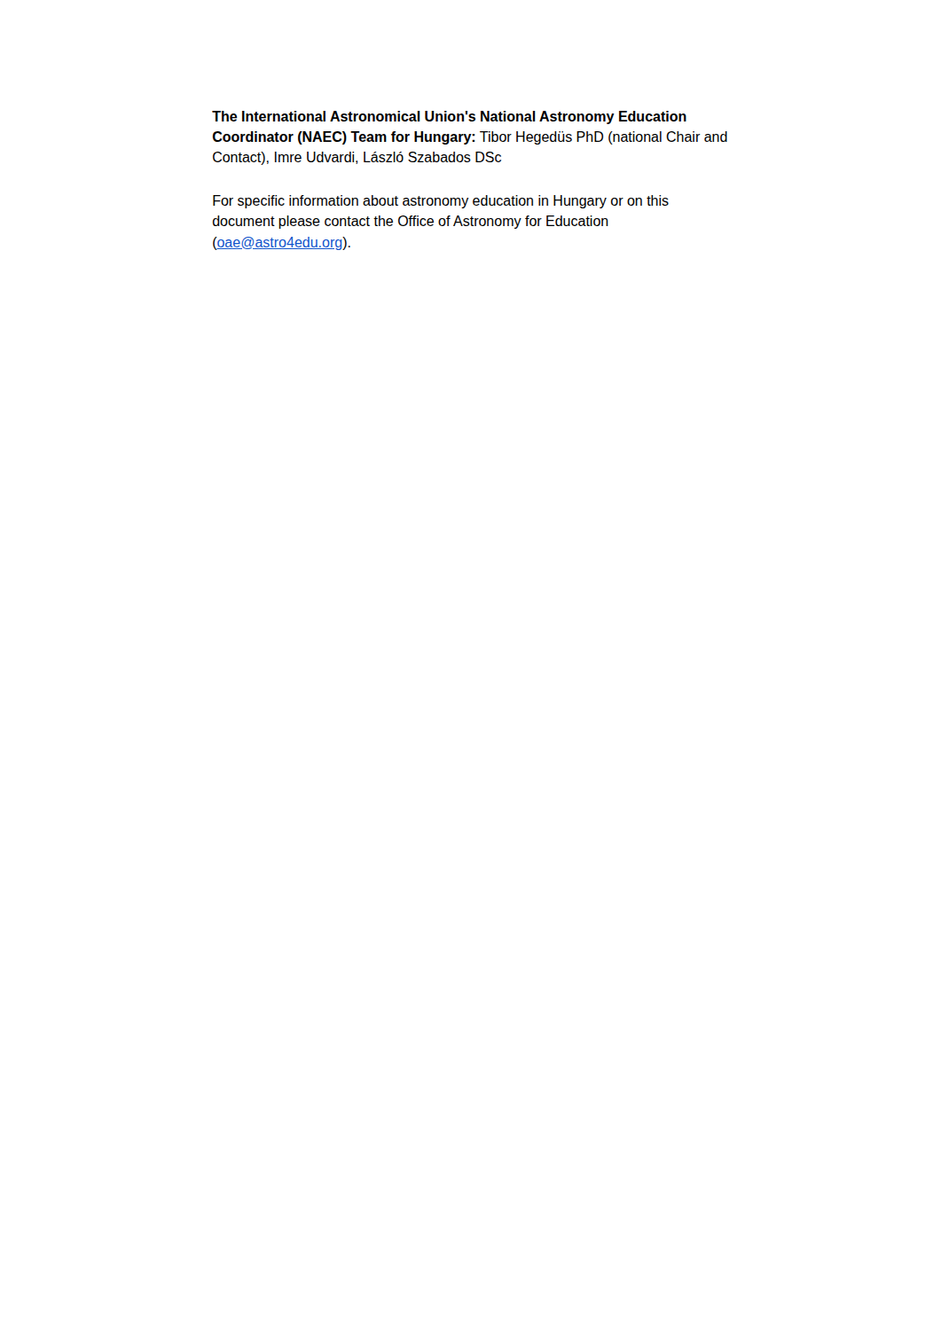The International Astronomical Union's National Astronomy Education Coordinator (NAEC) Team for Hungary: Tibor Hegedüs PhD (national Chair and Contact), Imre Udvardi, László Szabados DSc
For specific information about astronomy education in Hungary or on this document please contact the Office of Astronomy for Education (oae@astro4edu.org).